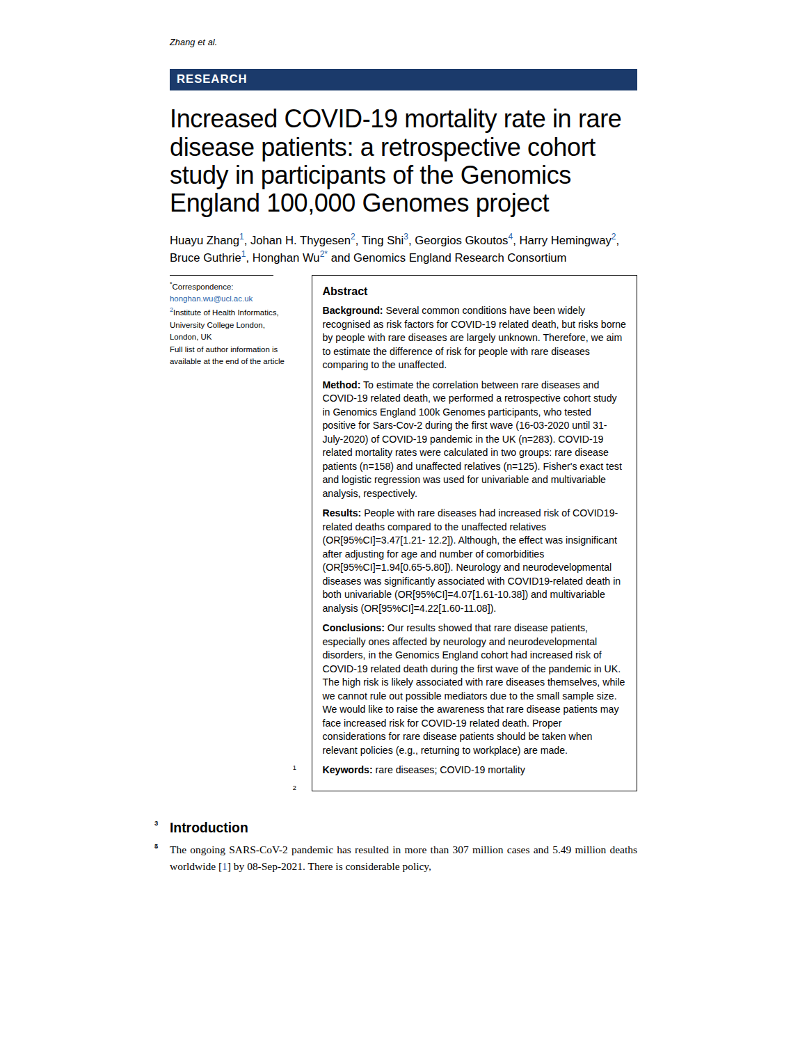Zhang et al.
RESEARCH
Increased COVID-19 mortality rate in rare disease patients: a retrospective cohort study in participants of the Genomics England 100,000 Genomes project
Huayu Zhang1, Johan H. Thygesen2, Ting Shi3, Georgios Gkoutos4, Harry Hemingway2, Bruce Guthrie1, Honghan Wu2* and Genomics England Research Consortium
*Correspondence:
honghan.wu@ucl.ac.uk
2Institute of Health Informatics,
University College London,
London, UK
Full list of author information is
available at the end of the article
Abstract
Background: Several common conditions have been widely recognised as risk factors for COVID-19 related death, but risks borne by people with rare diseases are largely unknown. Therefore, we aim to estimate the difference of risk for people with rare diseases comparing to the unaffected.
Method: To estimate the correlation between rare diseases and COVID-19 related death, we performed a retrospective cohort study in Genomics England 100k Genomes participants, who tested positive for Sars-Cov-2 during the first wave (16-03-2020 until 31-July-2020) of COVID-19 pandemic in the UK (n=283). COVID-19 related mortality rates were calculated in two groups: rare disease patients (n=158) and unaffected relatives (n=125). Fisher's exact test and logistic regression was used for univariable and multivariable analysis, respectively.
Results: People with rare diseases had increased risk of COVID19-related deaths compared to the unaffected relatives (OR[95%CI]=3.47[1.21- 12.2]). Although, the effect was insignificant after adjusting for age and number of comorbidities (OR[95%CI]=1.94[0.65-5.80]). Neurology and neurodevelopmental diseases was significantly associated with COVID19-related death in both univariable (OR[95%CI]=4.07[1.61-10.38]) and multivariable analysis (OR[95%CI]=4.22[1.60-11.08]).
Conclusions: Our results showed that rare disease patients, especially ones affected by neurology and neurodevelopmental disorders, in the Genomics England cohort had increased risk of COVID-19 related death during the first wave of the pandemic in UK. The high risk is likely associated with rare diseases themselves, while we cannot rule out possible mediators due to the small sample size. We would like to raise the awareness that rare disease patients may face increased risk for COVID-19 related death. Proper considerations for rare disease patients should be taken when relevant policies (e.g., returning to workplace) are made.
1 Keywords: rare diseases; COVID-19 mortality
2
3 Introduction
4 The ongoing SARS-CoV-2 pandemic has resulted in more than 307 million cases 5and 5.49 million deaths worldwide [1] by 08-Sep-2021. There is considerable policy,